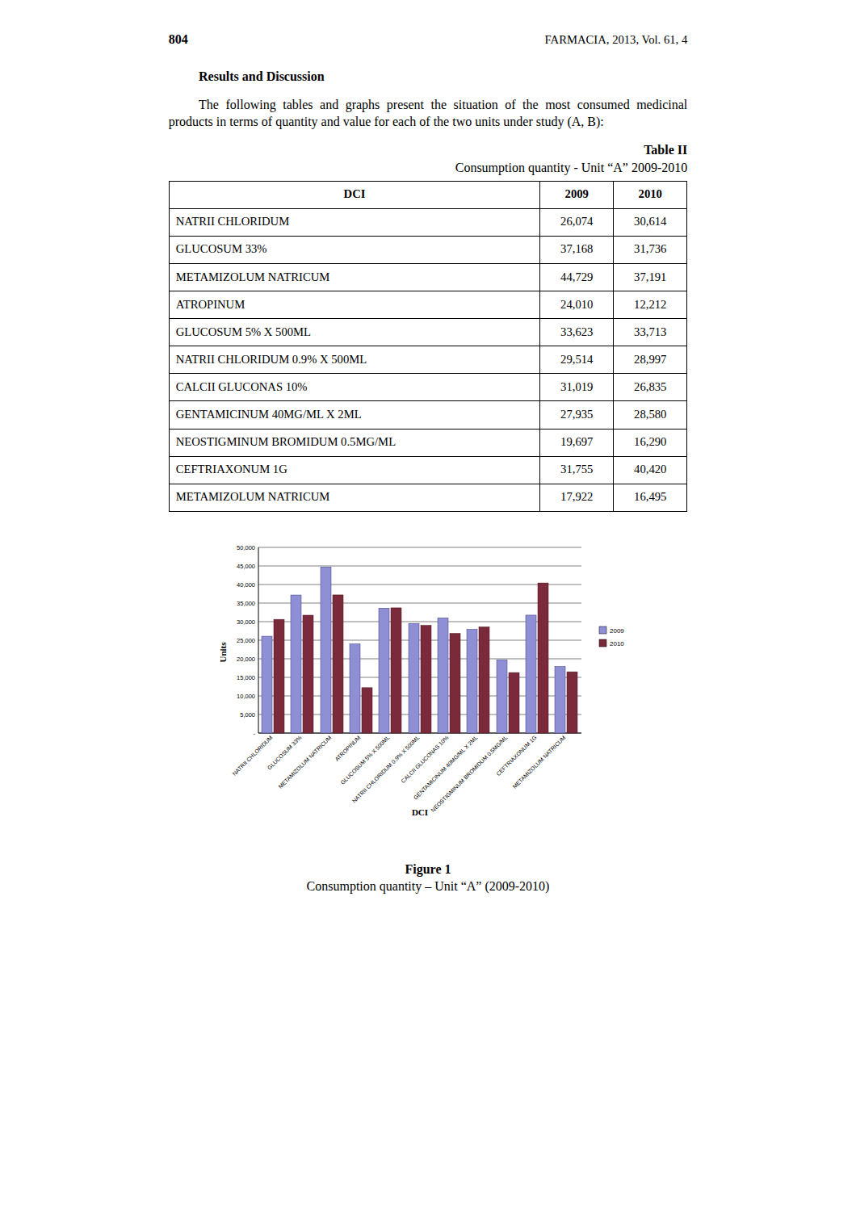804 FARMACIA, 2013, Vol. 61, 4
Results and Discussion
The following tables and graphs present the situation of the most consumed medicinal products in terms of quantity and value for each of the two units under study (A, B):
Table II
Consumption quantity - Unit “A” 2009-2010
| DCI | 2009 | 2010 |
| --- | --- | --- |
| NATRII CHLORIDUM | 26,074 | 30,614 |
| GLUCOSUM 33% | 37,168 | 31,736 |
| METAMIZOLUM NATRICUM | 44,729 | 37,191 |
| ATROPINUM | 24,010 | 12,212 |
| GLUCOSUM 5% X 500ML | 33,623 | 33,713 |
| NATRII CHLORIDUM 0.9% X 500ML | 29,514 | 28,997 |
| CALCII GLUCONAS 10% | 31,019 | 26,835 |
| GENTAMICINUM 40MG/ML X 2ML | 27,935 | 28,580 |
| NEOSTIGMINUM BROMIDUM 0.5MG/ML | 19,697 | 16,290 |
| CEFTRIAXONUM 1G | 31,755 | 40,420 |
| METAMIZOLUM NATRICUM | 17,922 | 16,495 |
- 5,000 10,000 15,000 20,000 25,000 30,000 35,000 40,000 45,000 50,000 Units NATRII CHLORIDUM GLUCOSUM 33% METAMIZOLUM NATRICUM ATROPINUM GLUCOSUM 5% X 500ML NATRII CHLORIDUM 0.9% X 500ML CALCII GLUCONAS 10% GENTAMICINUM 40MG/ML X 2ML NEOSTIGMINUM BROMIDUM 0,5MG/ML CEFTRIAXONUM 1G METAMIZOLUM NATRICUM DCI 2009 2010
Figure 1 Consumption quantity – Unit “A” (2009-2010)